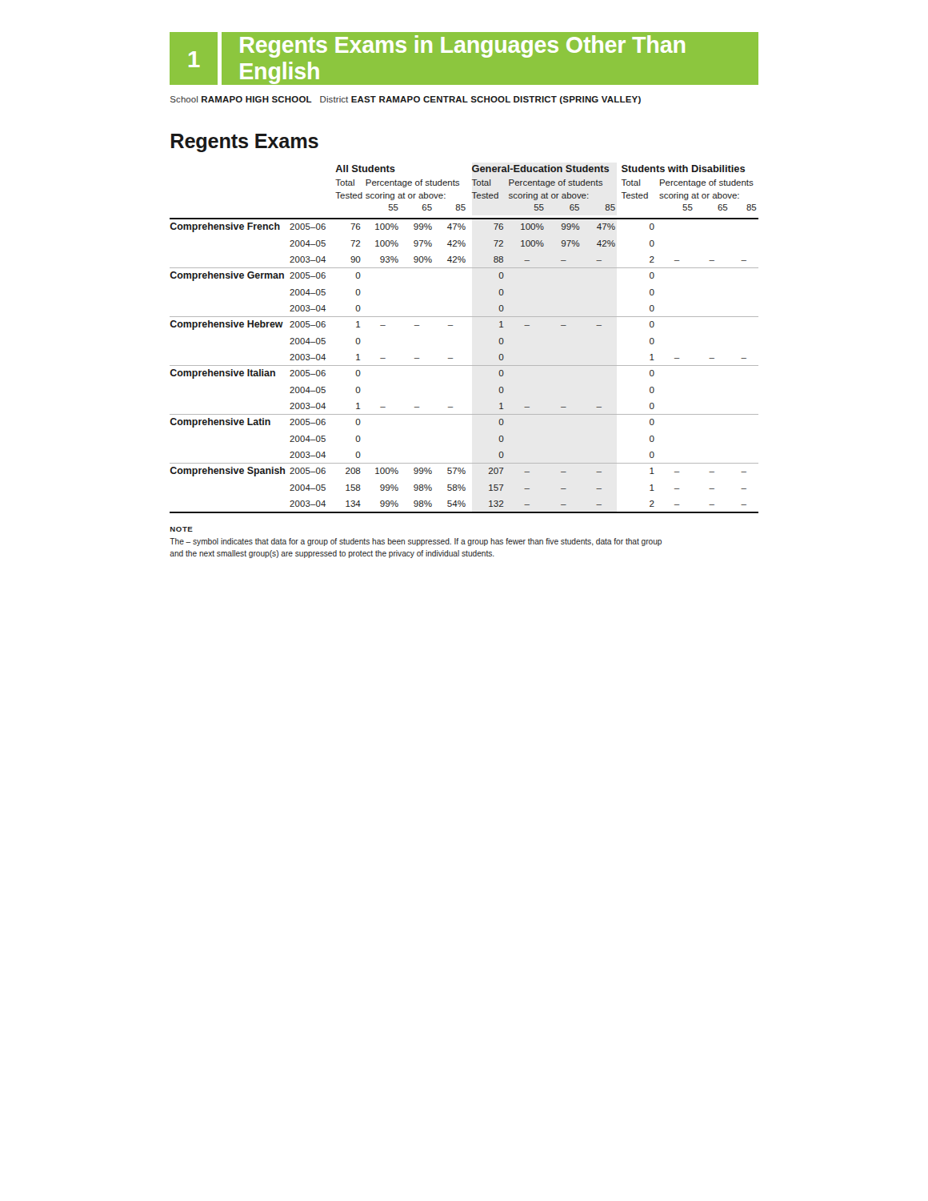1
Regents Exams in Languages Other Than English
School RAMAPO HIGH SCHOOL District EAST RAMAPO CENTRAL SCHOOL DISTRICT (SPRING VALLEY)
Regents Exams
| | | All Students | | General-Education Students | | Students with Disabilities |
| --- | --- | --- | --- | --- | --- | --- |
| | | Total | Percentage of students | | Total | Percentage of students | | Total | Percentage of students |
| | | Tested | scoring at or above: | | Tested | scoring at or above: | | Tested | scoring at or above: |
| | | | 55 | 65 | 85 | | | 55 | 65 | 85 | | | 55 | 65 | 85 |
| Comprehensive French | 2005–06 | 76 | 100% | 99% | 47% | | 76 | 100% | 99% | 47% | | 0 | | | |
| | 2004–05 | 72 | 100% | 97% | 42% | | 72 | 100% | 97% | 42% | | 0 | | | |
| | 2003–04 | 90 | 93% | 90% | 42% | | 88 | – | – | – | | 2 | – | – | – |
| Comprehensive German | 2005–06 | 0 | | | | | 0 | | | | | 0 | | | |
| | 2004–05 | 0 | | | | | 0 | | | | | 0 | | | |
| | 2003–04 | 0 | | | | | 0 | | | | | 0 | | | |
| Comprehensive Hebrew | 2005–06 | 1 | – | – | – | | 1 | – | – | – | | 0 | | | |
| | 2004–05 | 0 | | | | | 0 | | | | | 0 | | | |
| | 2003–04 | 1 | – | – | – | | 0 | | | | | 1 | – | – | – |
| Comprehensive Italian | 2005–06 | 0 | | | | | 0 | | | | | 0 | | | |
| | 2004–05 | 0 | | | | | 0 | | | | | 0 | | | |
| | 2003–04 | 1 | – | – | – | | 1 | – | – | – | | 0 | | | |
| Comprehensive Latin | 2005–06 | 0 | | | | | 0 | | | | | 0 | | | |
| | 2004–05 | 0 | | | | | 0 | | | | | 0 | | | |
| | 2003–04 | 0 | | | | | 0 | | | | | 0 | | | |
| Comprehensive Spanish | 2005–06 | 208 | 100% | 99% | 57% | | 207 | – | – | – | | 1 | – | – | – |
| | 2004–05 | 158 | 99% | 98% | 58% | | 157 | – | – | – | | 1 | – | – | – |
| | 2003–04 | 134 | 99% | 98% | 54% | | 132 | – | – | – | | 2 | – | – | – |
Note
The – symbol indicates that data for a group of students has been suppressed. If a group has fewer than five students, data for that group and the next smallest group(s) are suppressed to protect the privacy of individual students.